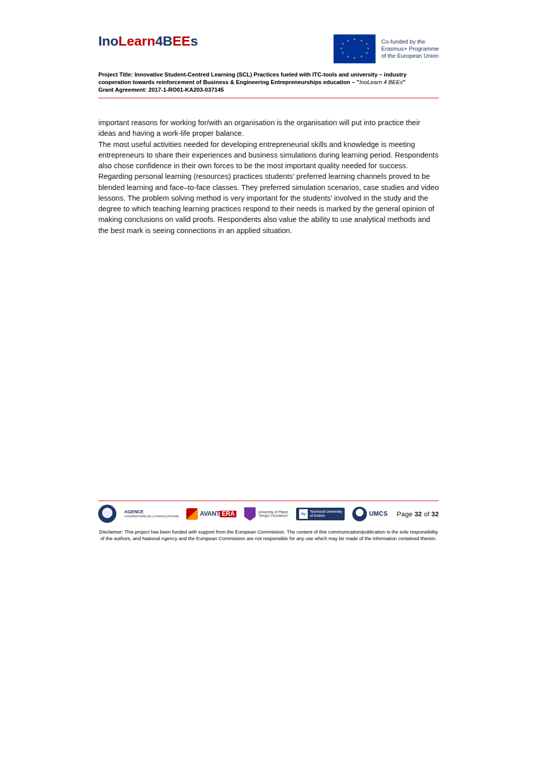Ino Learn 4 BEE s
★ ★ ★ ★ ★ ★ ★ ★ ★ ★ ★ ★
Co-funded by the
Erasmus+ Programme
of the European Union
Project Title: Innovative Student-Centred Learning (SCL) Practices fueled with ITC-tools and university – industry cooperation towards reinforcement of Business & Engineering Entrepreneurships education – "InoLearn 4 BEEs"
Grant Agreement: 2017-1-RO01-KA203-037145
important reasons for working for/with an organisation is the organisation will put into practice their ideas and having a work-life proper balance.
The most useful activities needed for developing entrepreneurial skills and knowledge is meeting entrepreneurs to share their experiences and business simulations during learning period. Respondents also chose confidence in their own forces to be the most important quality needed for success.
Regarding personal learning (resources) practices students’ preferred learning channels proved to be blended learning and face–to-face classes. They preferred simulation scenarios, case studies and video lessons. The problem solving method is very important for the students’ involved in the study and the degree to which teaching learning practices respond to their needs is marked by the general opinion of making conclusions on valid proofs. Respondents also value the ability to use analytical methods and the best mark is seeing connections in an applied situation.
AGENCEUNIVERSITAIRE DE LA FRANCOPHONIE
AVANT ERA
University of Pitesti
"Sergiu Cioculescu"
TU Technical University
of Košice
UMCS
Page 32 of 32
Disclaimer: This project has been funded with support from the European Commission. The content of this communication/publication is the sole responsibility of the authors, and National Agency and the European Commission are not responsible for any use which may be made of the information contained therein.